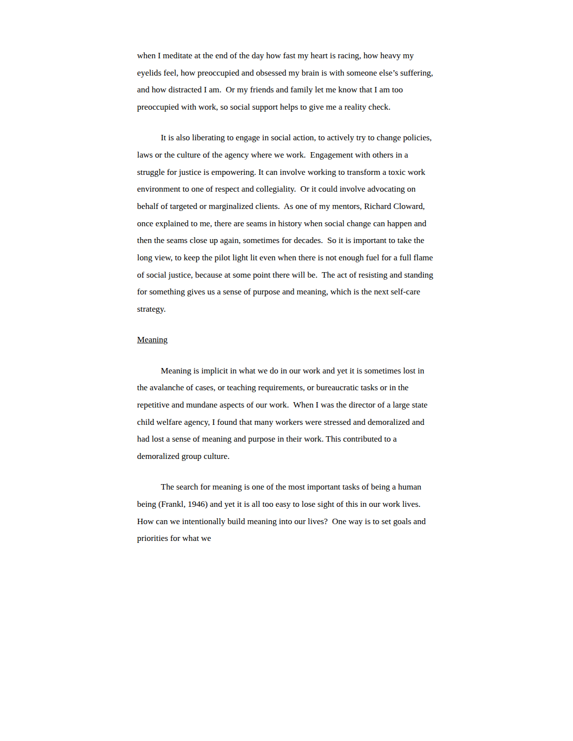when I meditate at the end of the day how fast my heart is racing, how heavy my eyelids feel, how preoccupied and obsessed my brain is with someone else’s suffering, and how distracted I am. Or my friends and family let me know that I am too preoccupied with work, so social support helps to give me a reality check.
It is also liberating to engage in social action, to actively try to change policies, laws or the culture of the agency where we work. Engagement with others in a struggle for justice is empowering. It can involve working to transform a toxic work environment to one of respect and collegiality. Or it could involve advocating on behalf of targeted or marginalized clients. As one of my mentors, Richard Cloward, once explained to me, there are seams in history when social change can happen and then the seams close up again, sometimes for decades. So it is important to take the long view, to keep the pilot light lit even when there is not enough fuel for a full flame of social justice, because at some point there will be. The act of resisting and standing for something gives us a sense of purpose and meaning, which is the next self-care strategy.
Meaning
Meaning is implicit in what we do in our work and yet it is sometimes lost in the avalanche of cases, or teaching requirements, or bureaucratic tasks or in the repetitive and mundane aspects of our work. When I was the director of a large state child welfare agency, I found that many workers were stressed and demoralized and had lost a sense of meaning and purpose in their work. This contributed to a demoralized group culture.
The search for meaning is one of the most important tasks of being a human being (Frankl, 1946) and yet it is all too easy to lose sight of this in our work lives. How can we intentionally build meaning into our lives? One way is to set goals and priorities for what we